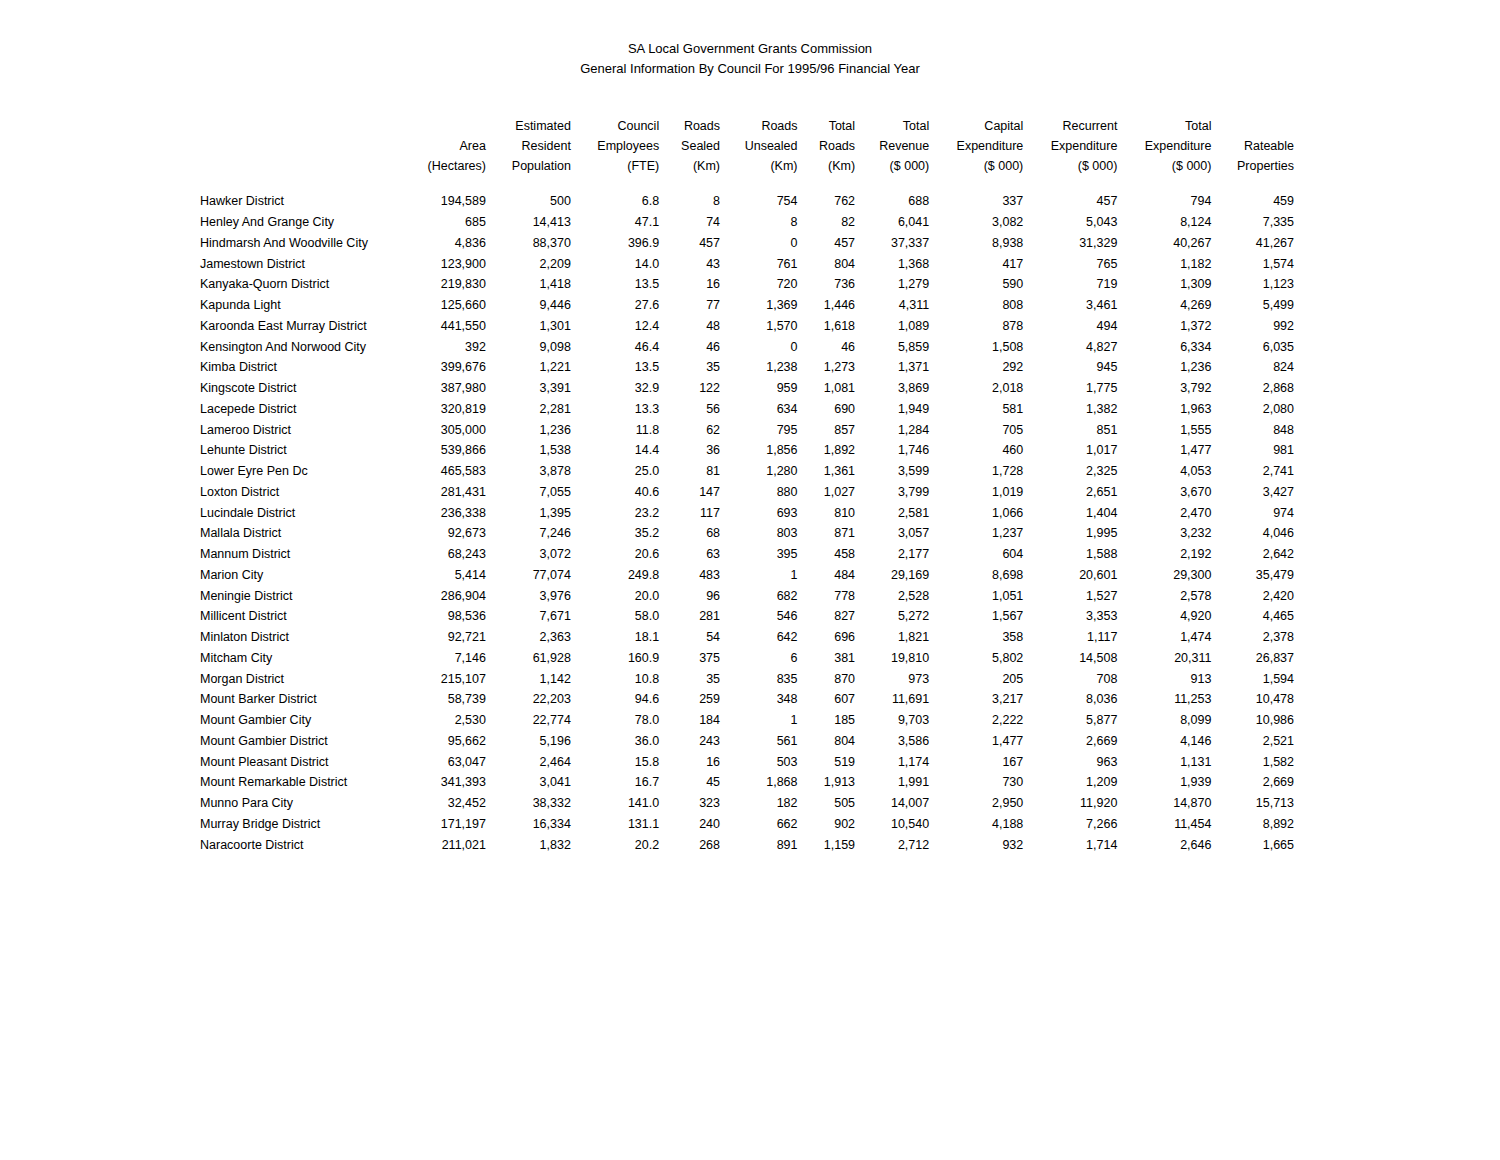SA Local Government Grants Commission
General Information By Council For 1995/96 Financial Year
| | | Estimated | Council | Roads | Roads | Total | Total | Capital | Recurrent | Total | |
| --- | --- | --- | --- | --- | --- | --- | --- | --- | --- | --- | --- |
| | Area | Resident | Employees | Sealed | Unsealed | Roads | Revenue | Expenditure | Expenditure | Expenditure | Rateable |
| | (Hectares) | Population | (FTE) | (Km) | (Km) | (Km) | ($ 000) | ($ 000) | ($ 000) | ($ 000) | Properties |
| Hawker District | 194,589 | 500 | 6.8 | 8 | 754 | 762 | 688 | 337 | 457 | 794 | 459 |
| Henley And Grange City | 685 | 14,413 | 47.1 | 74 | 8 | 82 | 6,041 | 3,082 | 5,043 | 8,124 | 7,335 |
| Hindmarsh And Woodville City | 4,836 | 88,370 | 396.9 | 457 | 0 | 457 | 37,337 | 8,938 | 31,329 | 40,267 | 41,267 |
| Jamestown District | 123,900 | 2,209 | 14.0 | 43 | 761 | 804 | 1,368 | 417 | 765 | 1,182 | 1,574 |
| Kanyaka-Quorn District | 219,830 | 1,418 | 13.5 | 16 | 720 | 736 | 1,279 | 590 | 719 | 1,309 | 1,123 |
| Kapunda Light | 125,660 | 9,446 | 27.6 | 77 | 1,369 | 1,446 | 4,311 | 808 | 3,461 | 4,269 | 5,499 |
| Karoonda East Murray District | 441,550 | 1,301 | 12.4 | 48 | 1,570 | 1,618 | 1,089 | 878 | 494 | 1,372 | 992 |
| Kensington And Norwood City | 392 | 9,098 | 46.4 | 46 | 0 | 46 | 5,859 | 1,508 | 4,827 | 6,334 | 6,035 |
| Kimba District | 399,676 | 1,221 | 13.5 | 35 | 1,238 | 1,273 | 1,371 | 292 | 945 | 1,236 | 824 |
| Kingscote District | 387,980 | 3,391 | 32.9 | 122 | 959 | 1,081 | 3,869 | 2,018 | 1,775 | 3,792 | 2,868 |
| Lacepede District | 320,819 | 2,281 | 13.3 | 56 | 634 | 690 | 1,949 | 581 | 1,382 | 1,963 | 2,080 |
| Lameroo District | 305,000 | 1,236 | 11.8 | 62 | 795 | 857 | 1,284 | 705 | 851 | 1,555 | 848 |
| Lehunte District | 539,866 | 1,538 | 14.4 | 36 | 1,856 | 1,892 | 1,746 | 460 | 1,017 | 1,477 | 981 |
| Lower Eyre Pen Dc | 465,583 | 3,878 | 25.0 | 81 | 1,280 | 1,361 | 3,599 | 1,728 | 2,325 | 4,053 | 2,741 |
| Loxton District | 281,431 | 7,055 | 40.6 | 147 | 880 | 1,027 | 3,799 | 1,019 | 2,651 | 3,670 | 3,427 |
| Lucindale District | 236,338 | 1,395 | 23.2 | 117 | 693 | 810 | 2,581 | 1,066 | 1,404 | 2,470 | 974 |
| Mallala District | 92,673 | 7,246 | 35.2 | 68 | 803 | 871 | 3,057 | 1,237 | 1,995 | 3,232 | 4,046 |
| Mannum District | 68,243 | 3,072 | 20.6 | 63 | 395 | 458 | 2,177 | 604 | 1,588 | 2,192 | 2,642 |
| Marion City | 5,414 | 77,074 | 249.8 | 483 | 1 | 484 | 29,169 | 8,698 | 20,601 | 29,300 | 35,479 |
| Meningie District | 286,904 | 3,976 | 20.0 | 96 | 682 | 778 | 2,528 | 1,051 | 1,527 | 2,578 | 2,420 |
| Millicent District | 98,536 | 7,671 | 58.0 | 281 | 546 | 827 | 5,272 | 1,567 | 3,353 | 4,920 | 4,465 |
| Minlaton District | 92,721 | 2,363 | 18.1 | 54 | 642 | 696 | 1,821 | 358 | 1,117 | 1,474 | 2,378 |
| Mitcham City | 7,146 | 61,928 | 160.9 | 375 | 6 | 381 | 19,810 | 5,802 | 14,508 | 20,311 | 26,837 |
| Morgan District | 215,107 | 1,142 | 10.8 | 35 | 835 | 870 | 973 | 205 | 708 | 913 | 1,594 |
| Mount Barker District | 58,739 | 22,203 | 94.6 | 259 | 348 | 607 | 11,691 | 3,217 | 8,036 | 11,253 | 10,478 |
| Mount Gambier City | 2,530 | 22,774 | 78.0 | 184 | 1 | 185 | 9,703 | 2,222 | 5,877 | 8,099 | 10,986 |
| Mount Gambier District | 95,662 | 5,196 | 36.0 | 243 | 561 | 804 | 3,586 | 1,477 | 2,669 | 4,146 | 2,521 |
| Mount Pleasant District | 63,047 | 2,464 | 15.8 | 16 | 503 | 519 | 1,174 | 167 | 963 | 1,131 | 1,582 |
| Mount Remarkable District | 341,393 | 3,041 | 16.7 | 45 | 1,868 | 1,913 | 1,991 | 730 | 1,209 | 1,939 | 2,669 |
| Munno Para City | 32,452 | 38,332 | 141.0 | 323 | 182 | 505 | 14,007 | 2,950 | 11,920 | 14,870 | 15,713 |
| Murray Bridge District | 171,197 | 16,334 | 131.1 | 240 | 662 | 902 | 10,540 | 4,188 | 7,266 | 11,454 | 8,892 |
| Naracoorte District | 211,021 | 1,832 | 20.2 | 268 | 891 | 1,159 | 2,712 | 932 | 1,714 | 2,646 | 1,665 |